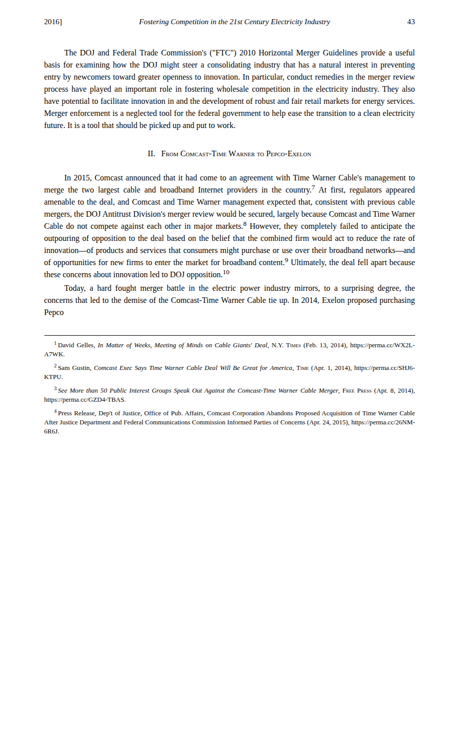2016] Fostering Competition in the 21st Century Electricity Industry 43
The DOJ and Federal Trade Commission's ("FTC") 2010 Horizontal Merger Guidelines provide a useful basis for examining how the DOJ might steer a consolidating industry that has a natural interest in preventing entry by newcomers toward greater openness to innovation. In particular, conduct remedies in the merger review process have played an important role in fostering wholesale competition in the electricity industry. They also have potential to facilitate innovation in and the development of robust and fair retail markets for energy services. Merger enforcement is a neglected tool for the federal government to help ease the transition to a clean electricity future. It is a tool that should be picked up and put to work.
II. From Comcast-Time Warner to Pepco-Exelon
In 2015, Comcast announced that it had come to an agreement with Time Warner Cable's management to merge the two largest cable and broadband Internet providers in the country.7 At first, regulators appeared amenable to the deal, and Comcast and Time Warner management expected that, consistent with previous cable mergers, the DOJ Antitrust Division's merger review would be secured, largely because Comcast and Time Warner Cable do not compete against each other in major markets.8 However, they completely failed to anticipate the outpouring of opposition to the deal based on the belief that the combined firm would act to reduce the rate of innovation—of products and services that consumers might purchase or use over their broadband networks—and of opportunities for new firms to enter the market for broadband content.9 Ultimately, the deal fell apart because these concerns about innovation led to DOJ opposition.10
Today, a hard fought merger battle in the electric power industry mirrors, to a surprising degree, the concerns that led to the demise of the Comcast-Time Warner Cable tie up. In 2014, Exelon proposed purchasing Pepco
David Gelles, In Matter of Weeks, Meeting of Minds on Cable Giants' Deal, N.Y. Times (Feb. 13, 2014), https://perma.cc/WX2L-A7WK.
Sam Gustin, Comcast Exec Says Time Warner Cable Deal Will Be Great for America, Time (Apr. 1, 2014), https://perma.cc/SHJ6-KTPU.
See More than 50 Public Interest Groups Speak Out Against the Comcast-Time Warner Cable Merger, Free Press (Apr. 8, 2014), https://perma.cc/GZD4-TBAS.
Press Release, Dep't of Justice, Office of Pub. Affairs, Comcast Corporation Abandons Proposed Acquisition of Time Warner Cable After Justice Department and Federal Communications Commission Informed Parties of Concerns (Apr. 24, 2015), https://perma.cc/26NM-6R6J.